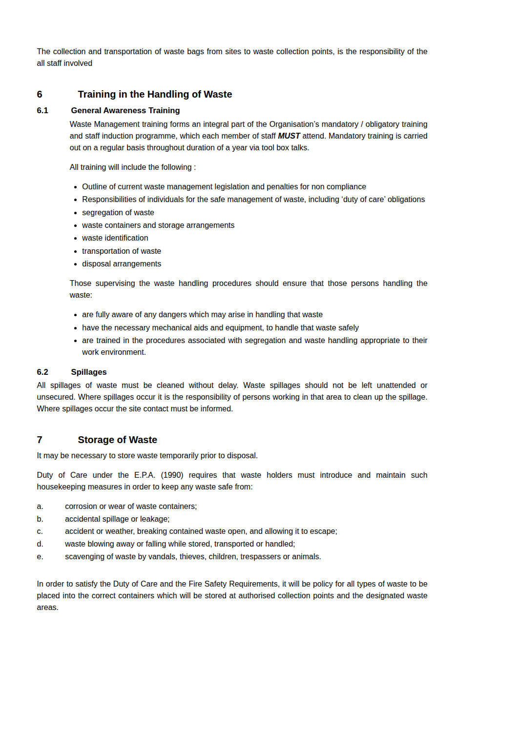The collection and transportation of waste bags from sites to waste collection points, is the responsibility of the all staff involved
6 Training in the Handling of Waste
6.1 General Awareness Training
Waste Management training forms an integral part of the Organisation’s mandatory / obligatory training and staff induction programme, which each member of staff MUST attend. Mandatory training is carried out on a regular basis throughout duration of a year via tool box talks.
All training will include the following :
Outline of current waste management legislation and penalties for non compliance
Responsibilities of individuals for the safe management of waste, including ‘duty of care’ obligations
segregation of waste
waste containers and storage arrangements
waste identification
transportation of waste
disposal arrangements
Those supervising the waste handling procedures should ensure that those persons handling the waste:
are fully aware of any dangers which may arise in handling that waste
have the necessary mechanical aids and equipment, to handle that waste safely
are trained in the procedures associated with segregation and waste handling appropriate to their work environment.
6.2 Spillages
All spillages of waste must be cleaned without delay. Waste spillages should not be left unattended or unsecured. Where spillages occur it is the responsibility of persons working in that area to clean up the spillage. Where spillages occur the site contact must be informed.
7 Storage of Waste
It may be necessary to store waste temporarily prior to disposal.
Duty of Care under the E.P.A. (1990) requires that waste holders must introduce and maintain such housekeeping measures in order to keep any waste safe from:
a. corrosion or wear of waste containers;
b. accidental spillage or leakage;
c. accident or weather, breaking contained waste open, and allowing it to escape;
d. waste blowing away or falling while stored, transported or handled;
e. scavenging of waste by vandals, thieves, children, trespassers or animals.
In order to satisfy the Duty of Care and the Fire Safety Requirements, it will be policy for all types of waste to be placed into the correct containers which will be stored at authorised collection points and the designated waste areas.